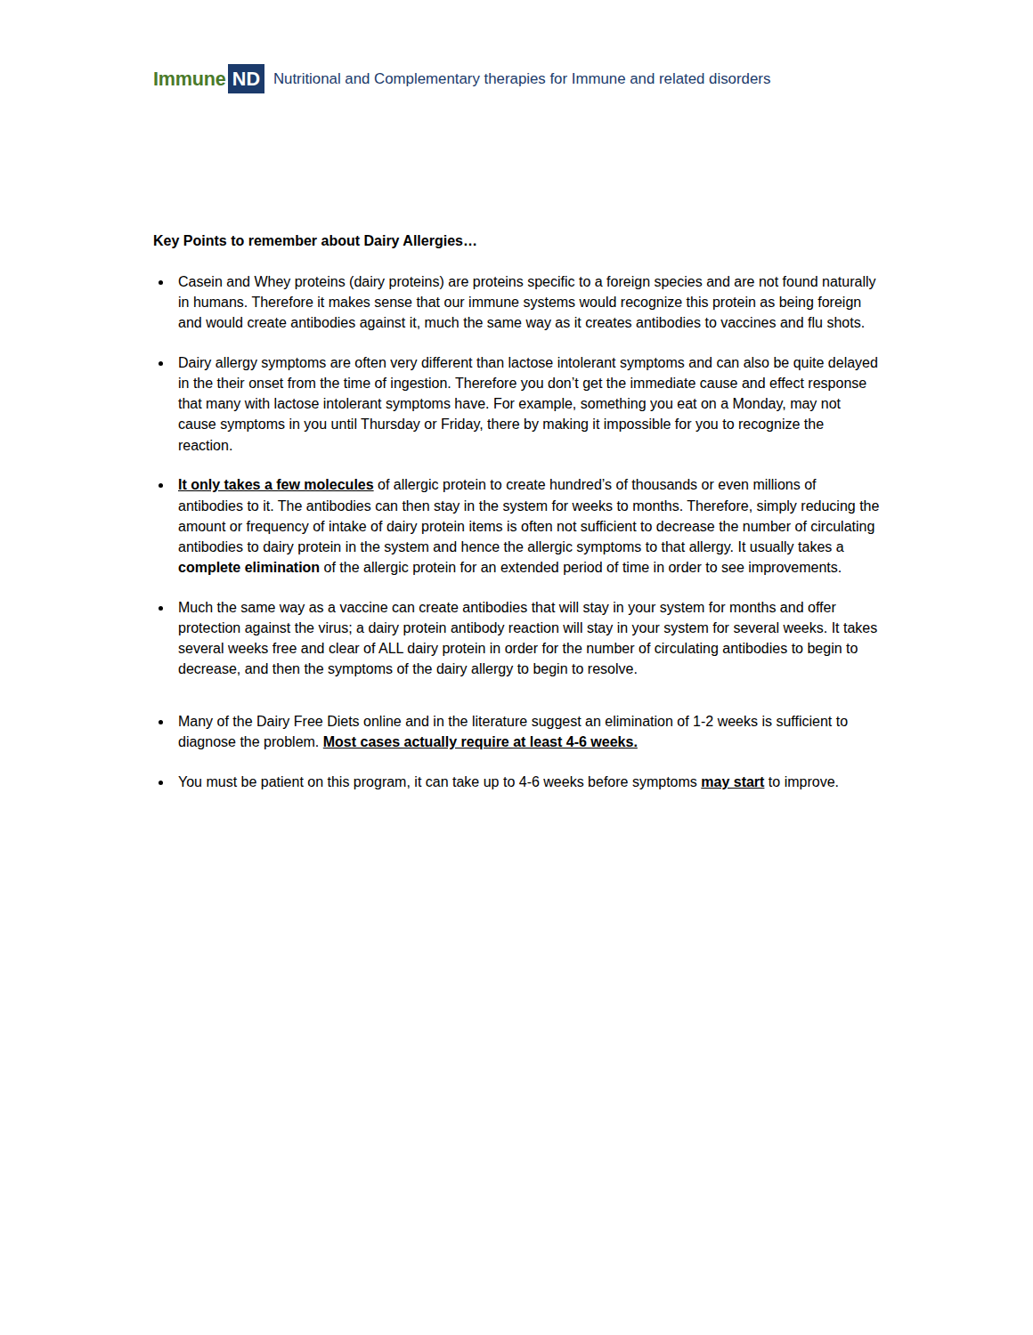Immune ND Nutritional and Complementary therapies for Immune and related disorders
Key Points to remember about Dairy Allergies…
Casein and Whey proteins (dairy proteins) are proteins specific to a foreign species and are not found naturally in humans. Therefore it makes sense that our immune systems would recognize this protein as being foreign and would create antibodies against it, much the same way as it creates antibodies to vaccines and flu shots.
Dairy allergy symptoms are often very different than lactose intolerant symptoms and can also be quite delayed in the their onset from the time of ingestion. Therefore you don’t get the immediate cause and effect response that many with lactose intolerant symptoms have. For example, something you eat on a Monday, may not cause symptoms in you until Thursday or Friday, there by making it impossible for you to recognize the reaction.
It only takes a few molecules of allergic protein to create hundred’s of thousands or even millions of antibodies to it. The antibodies can then stay in the system for weeks to months. Therefore, simply reducing the amount or frequency of intake of dairy protein items is often not sufficient to decrease the number of circulating antibodies to dairy protein in the system and hence the allergic symptoms to that allergy. It usually takes a complete elimination of the allergic protein for an extended period of time in order to see improvements.
Much the same way as a vaccine can create antibodies that will stay in your system for months and offer protection against the virus; a dairy protein antibody reaction will stay in your system for several weeks. It takes several weeks free and clear of ALL dairy protein in order for the number of circulating antibodies to begin to decrease, and then the symptoms of the dairy allergy to begin to resolve.
Many of the Dairy Free Diets online and in the literature suggest an elimination of 1-2 weeks is sufficient to diagnose the problem. Most cases actually require at least 4-6 weeks.
You must be patient on this program, it can take up to 4-6 weeks before symptoms may start to improve.